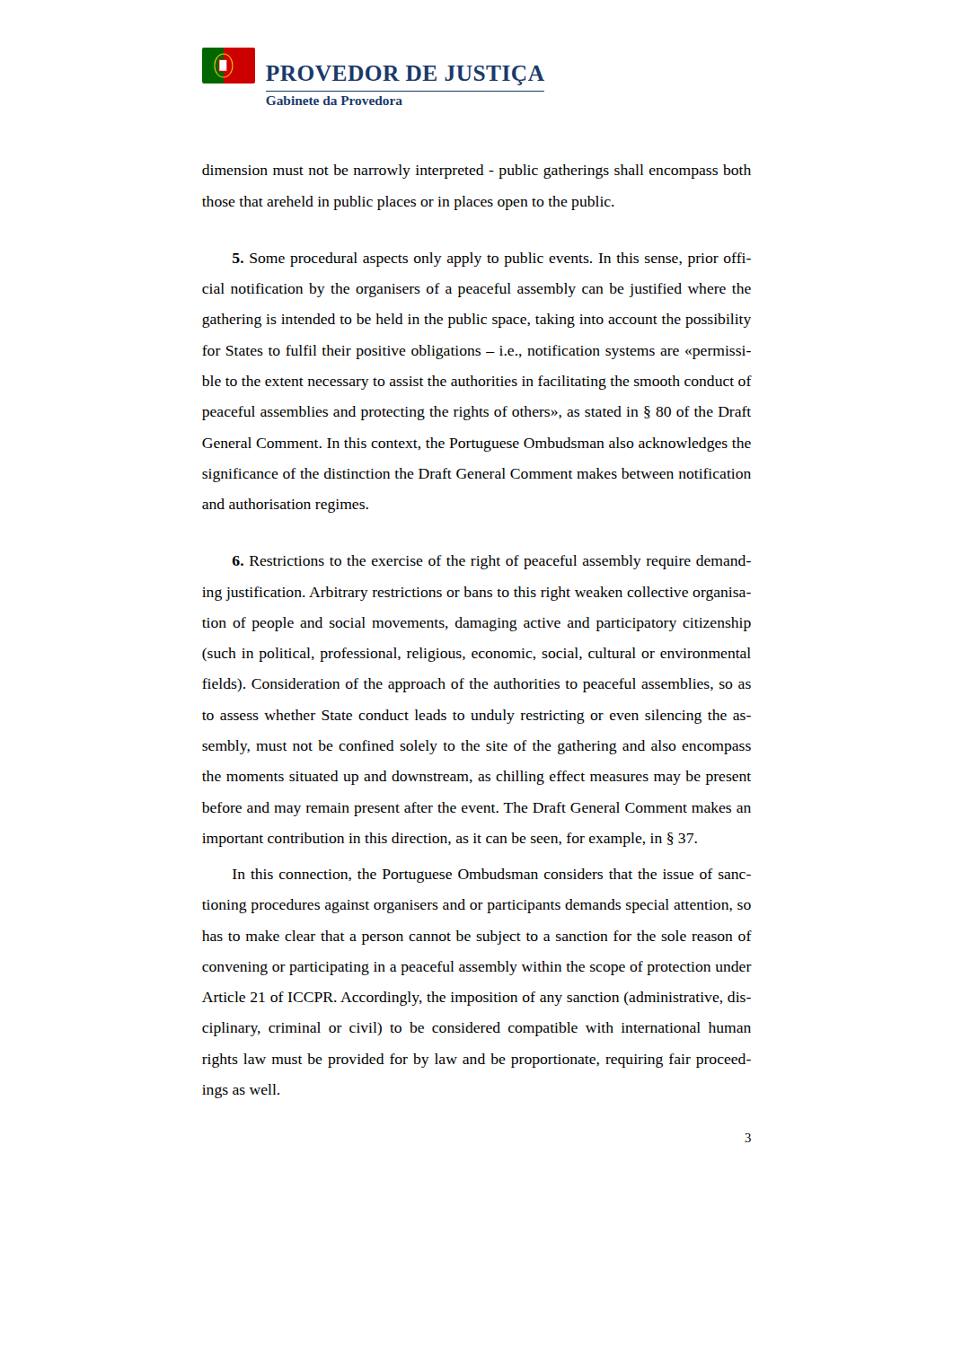PROVEDOR DE JUSTIÇA
Gabinete da Provedora
dimension must not be narrowly interpreted - public gatherings shall encompass both those that areheld in public places or in places open to the public.
5. Some procedural aspects only apply to public events. In this sense, prior official notification by the organisers of a peaceful assembly can be justified where the gathering is intended to be held in the public space, taking into account the possibility for States to fulfil their positive obligations – i.e., notification systems are «permissible to the extent necessary to assist the authorities in facilitating the smooth conduct of peaceful assemblies and protecting the rights of others», as stated in § 80 of the Draft General Comment. In this context, the Portuguese Ombudsman also acknowledges the significance of the distinction the Draft General Comment makes between notification and authorisation regimes.
6. Restrictions to the exercise of the right of peaceful assembly require demanding justification. Arbitrary restrictions or bans to this right weaken collective organisation of people and social movements, damaging active and participatory citizenship (such in political, professional, religious, economic, social, cultural or environmental fields). Consideration of the approach of the authorities to peaceful assemblies, so as to assess whether State conduct leads to unduly restricting or even silencing the assembly, must not be confined solely to the site of the gathering and also encompass the moments situated up and downstream, as chilling effect measures may be present before and may remain present after the event. The Draft General Comment makes an important contribution in this direction, as it can be seen, for example, in § 37.
In this connection, the Portuguese Ombudsman considers that the issue of sanctioning procedures against organisers and or participants demands special attention, so has to make clear that a person cannot be subject to a sanction for the sole reason of convening or participating in a peaceful assembly within the scope of protection under Article 21 of ICCPR. Accordingly, the imposition of any sanction (administrative, disciplinary, criminal or civil) to be considered compatible with international human rights law must be provided for by law and be proportionate, requiring fair proceedings as well.
3